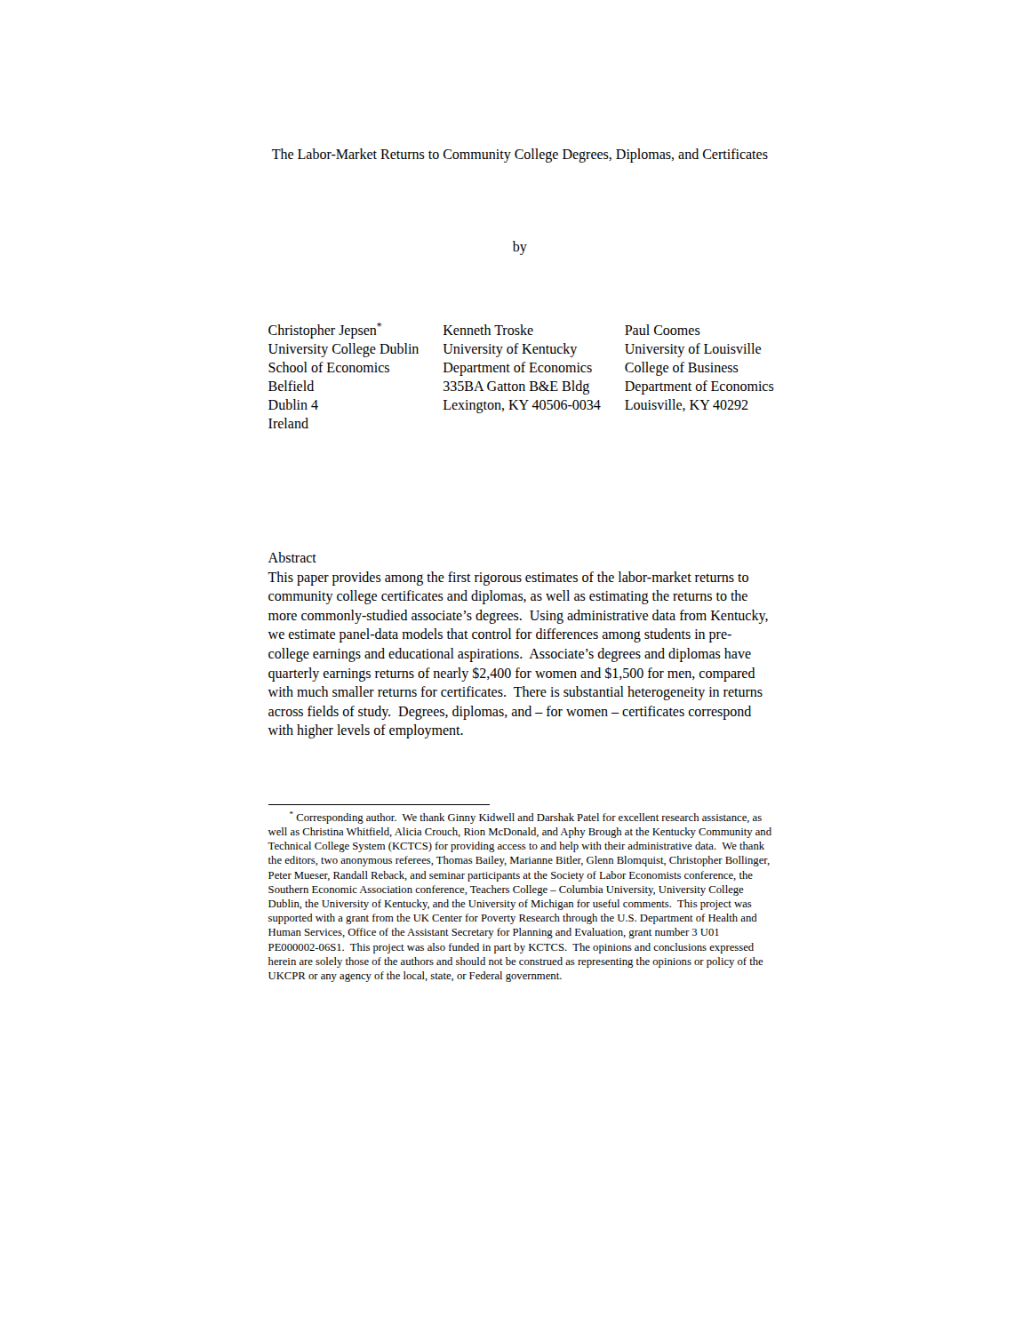The Labor-Market Returns to Community College Degrees, Diplomas, and Certificates
by
| Christopher Jepsen * | Kenneth Troske | Paul Coomes |
| University College Dublin | University of Kentucky | University of Louisville |
| School of Economics | Department of Economics | College of Business |
| Belfield | 335BA Gatton B&E Bldg | Department of Economics |
| Dublin 4 | Lexington, KY 40506-0034 | Louisville, KY 40292 |
| Ireland | | |
Abstract
This paper provides among the first rigorous estimates of the labor-market returns to community college certificates and diplomas, as well as estimating the returns to the more commonly-studied associate’s degrees. Using administrative data from Kentucky, we estimate panel-data models that control for differences among students in pre-college earnings and educational aspirations. Associate’s degrees and diplomas have quarterly earnings returns of nearly $2,400 for women and $1,500 for men, compared with much smaller returns for certificates. There is substantial heterogeneity in returns across fields of study. Degrees, diplomas, and – for women – certificates correspond with higher levels of employment.
* Corresponding author. We thank Ginny Kidwell and Darshak Patel for excellent research assistance, as well as Christina Whitfield, Alicia Crouch, Rion McDonald, and Aphy Brough at the Kentucky Community and Technical College System (KCTCS) for providing access to and help with their administrative data. We thank the editors, two anonymous referees, Thomas Bailey, Marianne Bitler, Glenn Blomquist, Christopher Bollinger, Peter Mueser, Randall Reback, and seminar participants at the Society of Labor Economists conference, the Southern Economic Association conference, Teachers College – Columbia University, University College Dublin, the University of Kentucky, and the University of Michigan for useful comments. This project was supported with a grant from the UK Center for Poverty Research through the U.S. Department of Health and Human Services, Office of the Assistant Secretary for Planning and Evaluation, grant number 3 U01 PE000002-06S1. This project was also funded in part by KCTCS. The opinions and conclusions expressed herein are solely those of the authors and should not be construed as representing the opinions or policy of the UKCPR or any agency of the local, state, or Federal government.